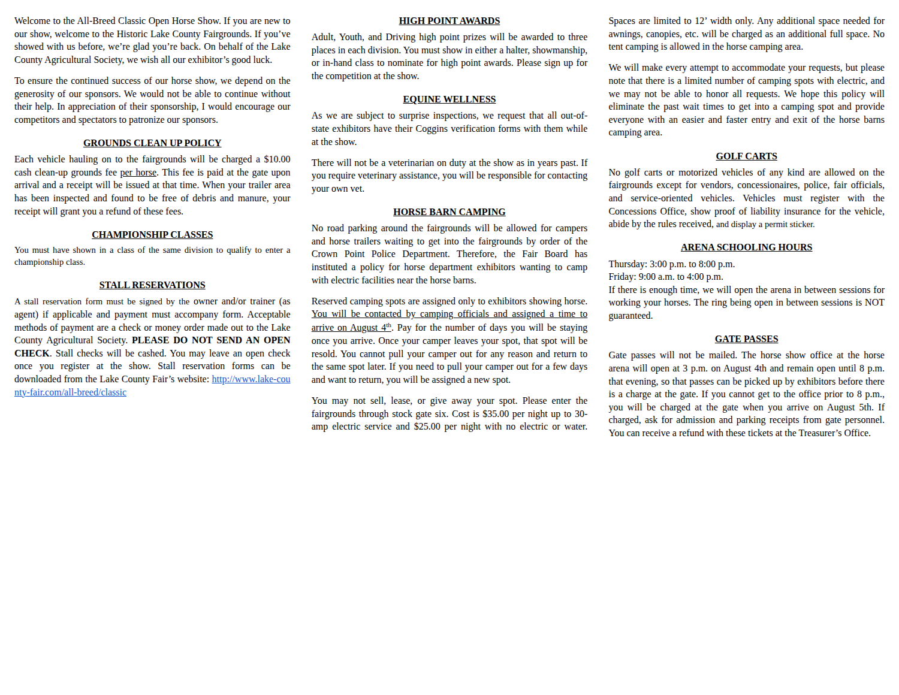Welcome to the All-Breed Classic Open Horse Show. If you are new to our show, welcome to the Historic Lake County Fairgrounds. If you’ve showed with us before, we’re glad you’re back. On behalf of the Lake County Agricultural Society, we wish all our exhibitor’s good luck.
To ensure the continued success of our horse show, we depend on the generosity of our sponsors. We would not be able to continue without their help. In appreciation of their sponsorship, I would encourage our competitors and spectators to patronize our sponsors.
Grounds Clean Up Policy
Each vehicle hauling on to the fairgrounds will be charged a $10.00 cash clean-up grounds fee per horse. This fee is paid at the gate upon arrival and a receipt will be issued at that time. When your trailer area has been inspected and found to be free of debris and manure, your receipt will grant you a refund of these fees.
Championship Classes
You must have shown in a class of the same division to qualify to enter a championship class.
Stall Reservations
A stall reservation form must be signed by the owner and/or trainer (as agent) if applicable and payment must accompany form. Acceptable methods of payment are a check or money order made out to the Lake County Agricultural Society. PLEASE DO NOT SEND AN OPEN CHECK. Stall checks will be cashed. You may leave an open check once you register at the show. Stall reservation forms can be downloaded from the Lake County Fair’s website: http://www.lake-county-fair.com/all-breed/classic
High Point Awards
Adult, Youth, and Driving high point prizes will be awarded to three places in each division. You must show in either a halter, showmanship, or in-hand class to nominate for high point awards. Please sign up for the competition at the show.
Equine Wellness
As we are subject to surprise inspections, we request that all out-of-state exhibitors have their Coggins verification forms with them while at the show.
There will not be a veterinarian on duty at the show as in years past. If you require veterinary assistance, you will be responsible for contacting your own vet.
Horse Barn Camping
No road parking around the fairgrounds will be allowed for campers and horse trailers waiting to get into the fairgrounds by order of the Crown Point Police Department. Therefore, the Fair Board has instituted a policy for horse department exhibitors wanting to camp with electric facilities near the horse barns.
Reserved camping spots are assigned only to exhibitors showing horse. You will be contacted by camping officials and assigned a time to arrive on August 4th. Pay for the number of days you will be staying once you arrive. Once your camper leaves your spot, that spot will be resold. You cannot pull your camper out for any reason and return to the same spot later. If you need to pull your camper out for a few days and want to return, you will be assigned a new spot.
You may not sell, lease, or give away your spot. Please enter the fairgrounds through stock gate six. Cost is $35.00 per night up to 30-amp electric service and $25.00 per night with no electric or water. Spaces are limited to 12’ width only. Any additional space needed for awnings, canopies, etc. will be charged as an additional full space. No tent camping is allowed in the horse camping area.
We will make every attempt to accommodate your requests, but please note that there is a limited number of camping spots with electric, and we may not be able to honor all requests. We hope this policy will eliminate the past wait times to get into a camping spot and provide everyone with an easier and faster entry and exit of the horse barns camping area.
Golf Carts
No golf carts or motorized vehicles of any kind are allowed on the fairgrounds except for vendors, concessionaires, police, fair officials, and service-oriented vehicles. Vehicles must register with the Concessions Office, show proof of liability insurance for the vehicle, abide by the rules received, and display a permit sticker.
Arena Schooling Hours
Thursday: 3:00 p.m. to 8:00 p.m.
Friday: 9:00 a.m. to 4:00 p.m.
If there is enough time, we will open the arena in between sessions for working your horses. The ring being open in between sessions is NOT guaranteed.
Gate Passes
Gate passes will not be mailed. The horse show office at the horse arena will open at 3 p.m. on August 4th and remain open until 8 p.m. that evening, so that passes can be picked up by exhibitors before there is a charge at the gate. If you cannot get to the office prior to 8 p.m., you will be charged at the gate when you arrive on August 5th. If charged, ask for admission and parking receipts from gate personnel. You can receive a refund with these tickets at the Treasurer’s Office.